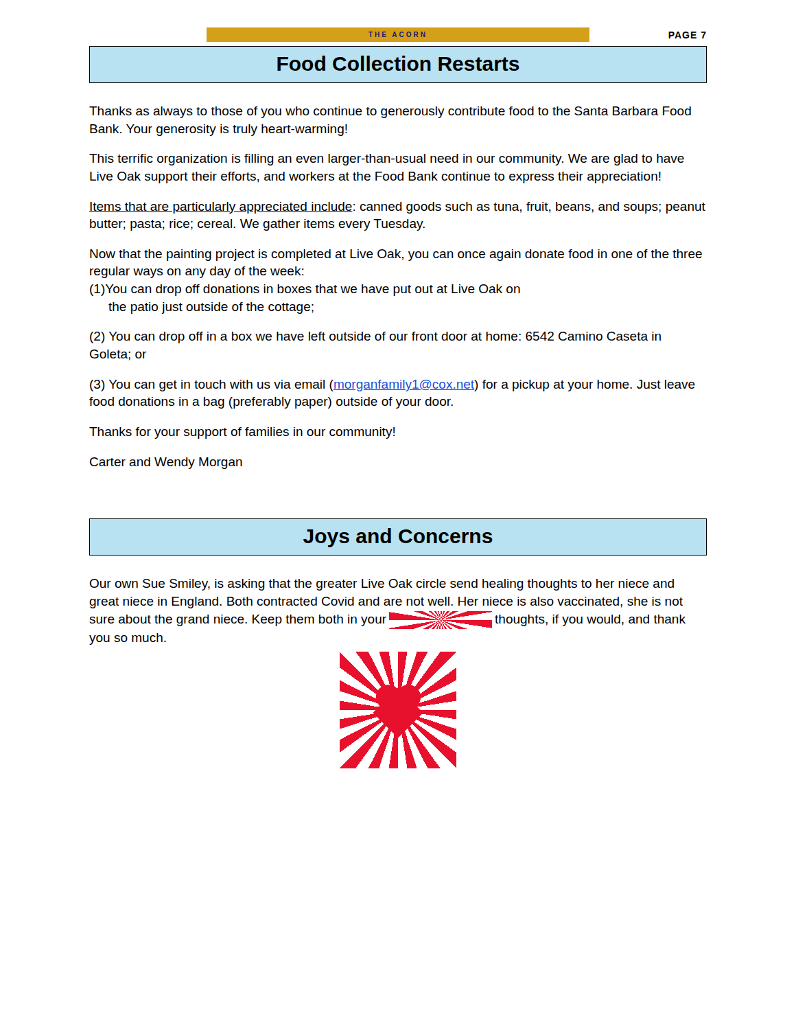THE ACORN
PAGE 7
Food Collection Restarts
Thanks as always to those of you who continue to generously contribute food to the Santa Barbara Food Bank. Your generosity is truly heart-warming!
This terrific organization is filling an even larger-than-usual need in our community. We are glad to have Live Oak support their efforts, and workers at the Food Bank continue to express their appreciation!
Items that are particularly appreciated include: canned goods such as tuna, fruit, beans, and soups; peanut butter; pasta; rice; cereal. We gather items every Tuesday.
Now that the painting project is completed at Live Oak, you can once again donate food in one of the three regular ways on any day of the week:
(1)You can drop off donations in boxes that we have put out at Live Oak on the patio just outside of the cottage;
(2) You can drop off in a box we have left outside of our front door at home: 6542 Camino Caseta in Goleta; or
(3) You can get in touch with us via email (morganfamily1@cox.net) for a pickup at your home. Just leave food donations in a bag (preferably paper) outside of your door.
Thanks for your support of families in our community!
Carter and Wendy Morgan
Joys and Concerns
Our own Sue Smiley, is asking that the greater Live Oak circle send healing thoughts to her niece and great niece in England. Both contracted Covid and are not well. Her niece is also vaccinated, she is not sure about the grand niece. Keep them both in your thoughts, if you would, and thank you so much.